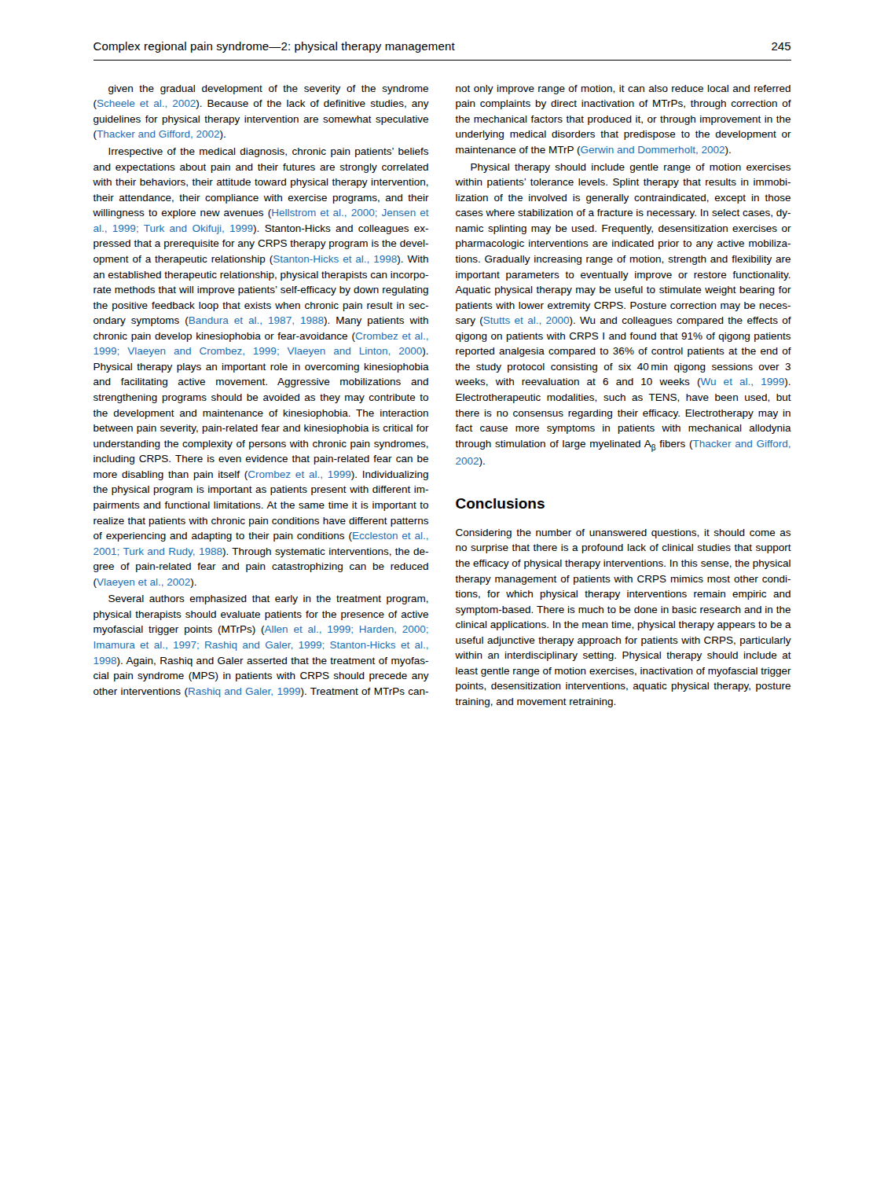Complex regional pain syndrome—2: physical therapy management
245
given the gradual development of the severity of the syndrome (Scheele et al., 2002). Because of the lack of definitive studies, any guidelines for physical therapy intervention are somewhat speculative (Thacker and Gifford, 2002).
Irrespective of the medical diagnosis, chronic pain patients’ beliefs and expectations about pain and their futures are strongly correlated with their behaviors, their attitude toward physical therapy intervention, their attendance, their compliance with exercise programs, and their willingness to explore new avenues (Hellstrom et al., 2000; Jensen et al., 1999; Turk and Okifuji, 1999). Stanton-Hicks and colleagues expressed that a prerequisite for any CRPS therapy program is the development of a therapeutic relationship (Stanton-Hicks et al., 1998). With an established therapeutic relationship, physical therapists can incorporate methods that will improve patients’ self-efficacy by down regulating the positive feedback loop that exists when chronic pain result in secondary symptoms (Bandura et al., 1987, 1988). Many patients with chronic pain develop kinesiophobia or fear-avoidance (Crombez et al., 1999; Vlaeyen and Crombez, 1999; Vlaeyen and Linton, 2000). Physical therapy plays an important role in overcoming kinesiophobia and facilitating active movement. Aggressive mobilizations and strengthening programs should be avoided as they may contribute to the development and maintenance of kinesiophobia. The interaction between pain severity, pain-related fear and kinesiophobia is critical for understanding the complexity of persons with chronic pain syndromes, including CRPS. There is even evidence that pain-related fear can be more disabling than pain itself (Crombez et al., 1999). Individualizing the physical program is important as patients present with different impairments and functional limitations. At the same time it is important to realize that patients with chronic pain conditions have different patterns of experiencing and adapting to their pain conditions (Eccleston et al., 2001; Turk and Rudy, 1988). Through systematic interventions, the degree of pain-related fear and pain catastrophizing can be reduced (Vlaeyen et al., 2002).
Several authors emphasized that early in the treatment program, physical therapists should evaluate patients for the presence of active myofascial trigger points (MTrPs) (Allen et al., 1999; Harden, 2000; Imamura et al., 1997; Rashiq and Galer, 1999; Stanton-Hicks et al., 1998). Again, Rashiq and Galer asserted that the treatment of myofascial pain syndrome (MPS) in patients with CRPS should precede any other interventions (Rashiq and Galer, 1999). Treatment of MTrPs cannot only improve range of motion, it can also reduce local and referred pain complaints by direct inactivation of MTrPs, through correction of the mechanical factors that produced it, or through improvement in the underlying medical disorders that predispose to the development or maintenance of the MTrP (Gerwin and Dommerholt, 2002).
Physical therapy should include gentle range of motion exercises within patients’ tolerance levels. Splint therapy that results in immobilization of the involved is generally contraindicated, except in those cases where stabilization of a fracture is necessary. In select cases, dynamic splinting may be used. Frequently, desensitization exercises or pharmacologic interventions are indicated prior to any active mobilizations. Gradually increasing range of motion, strength and flexibility are important parameters to eventually improve or restore functionality. Aquatic physical therapy may be useful to stimulate weight bearing for patients with lower extremity CRPS. Posture correction may be necessary (Stutts et al., 2000). Wu and colleagues compared the effects of qigong on patients with CRPS I and found that 91% of qigong patients reported analgesia compared to 36% of control patients at the end of the study protocol consisting of six 40 min qigong sessions over 3 weeks, with reevaluation at 6 and 10 weeks (Wu et al., 1999). Electrotherapeutic modalities, such as TENS, have been used, but there is no consensus regarding their efficacy. Electrotherapy may in fact cause more symptoms in patients with mechanical allodynia through stimulation of large myelinated Aβ fibers (Thacker and Gifford, 2002).
Conclusions
Considering the number of unanswered questions, it should come as no surprise that there is a profound lack of clinical studies that support the efficacy of physical therapy interventions. In this sense, the physical therapy management of patients with CRPS mimics most other conditions, for which physical therapy interventions remain empiric and symptom-based. There is much to be done in basic research and in the clinical applications. In the mean time, physical therapy appears to be a useful adjunctive therapy approach for patients with CRPS, particularly within an interdisciplinary setting. Physical therapy should include at least gentle range of motion exercises, inactivation of myofascial trigger points, desensitization interventions, aquatic physical therapy, posture training, and movement retraining.